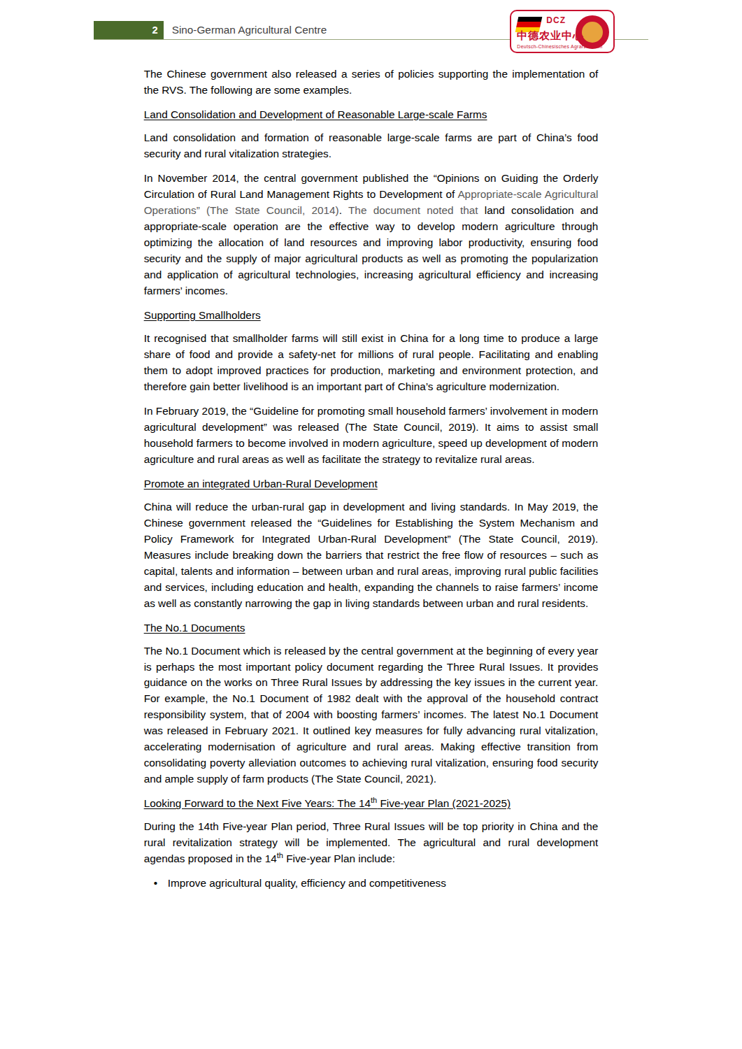2
Sino-German Agricultural Centre
DCZ
中德农业中心
Deutsch-Chinesisches Agrarzentrum
The Chinese government also released a series of policies supporting the implementation of the RVS. The following are some examples.
Land Consolidation and Development of Reasonable Large-scale Farms
Land consolidation and formation of reasonable large-scale farms are part of China’s food security and rural vitalization strategies.
In November 2014, the central government published the “Opinions on Guiding the Orderly Circulation of Rural Land Management Rights to Development of Appropriate-scale Agricultural Operations” (The State Council, 2014). The document noted that land consolidation and appropriate-scale operation are the effective way to develop modern agriculture through optimizing the allocation of land resources and improving labor productivity, ensuring food security and the supply of major agricultural products as well as promoting the popularization and application of agricultural technologies, increasing agricultural efficiency and increasing farmers’ incomes.
Supporting Smallholders
It recognised that smallholder farms will still exist in China for a long time to produce a large share of food and provide a safety-net for millions of rural people. Facilitating and enabling them to adopt improved practices for production, marketing and environment protection, and therefore gain better livelihood is an important part of China’s agriculture modernization.
In February 2019, the “Guideline for promoting small household farmers’ involvement in modern agricultural development” was released (The State Council, 2019). It aims to assist small household farmers to become involved in modern agriculture, speed up development of modern agriculture and rural areas as well as facilitate the strategy to revitalize rural areas.
Promote an integrated Urban-Rural Development
China will reduce the urban-rural gap in development and living standards. In May 2019, the Chinese government released the “Guidelines for Establishing the System Mechanism and Policy Framework for Integrated Urban-Rural Development” (The State Council, 2019). Measures include breaking down the barriers that restrict the free flow of resources – such as capital, talents and information – between urban and rural areas, improving rural public facilities and services, including education and health, expanding the channels to raise farmers’ income as well as constantly narrowing the gap in living standards between urban and rural residents.
The No.1 Documents
The No.1 Document which is released by the central government at the beginning of every year is perhaps the most important policy document regarding the Three Rural Issues. It provides guidance on the works on Three Rural Issues by addressing the key issues in the current year. For example, the No.1 Document of 1982 dealt with the approval of the household contract responsibility system, that of 2004 with boosting farmers’ incomes. The latest No.1 Document was released in February 2021. It outlined key measures for fully advancing rural vitalization, accelerating modernisation of agriculture and rural areas. Making effective transition from consolidating poverty alleviation outcomes to achieving rural vitalization, ensuring food security and ample supply of farm products (The State Council, 2021).
Looking Forward to the Next Five Years: The 14th Five-year Plan (2021-2025)
During the 14th Five-year Plan period, Three Rural Issues will be top priority in China and the rural revitalization strategy will be implemented. The agricultural and rural development agendas proposed in the 14th Five-year Plan include:
Improve agricultural quality, efficiency and competitiveness